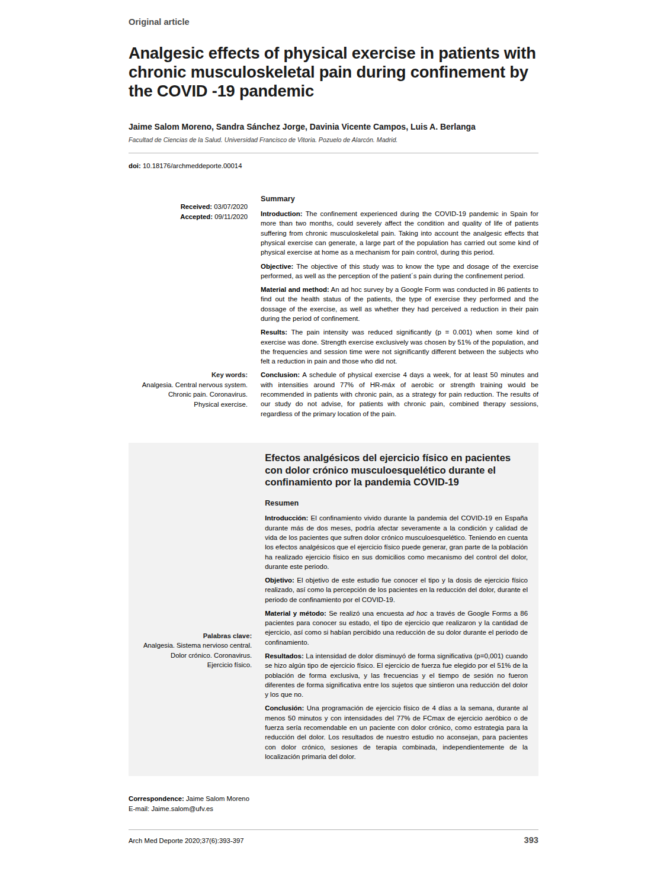Original article
Analgesic effects of physical exercise in patients with chronic musculoskeletal pain during confinement by the COVID -19 pandemic
Jaime Salom Moreno, Sandra Sánchez Jorge, Davinia Vicente Campos, Luis A. Berlanga
Facultad de Ciencias de la Salud. Universidad Francisco de Vitoria. Pozuelo de Alarcón. Madrid.
doi: 10.18176/archmeddeporte.00014
Received: 03/07/2020
Accepted: 09/11/2020
Key words:
Analgesia. Central nervous system.
Chronic pain. Coronavirus.
Physical exercise.
Summary
Introduction: The confinement experienced during the COVID-19 pandemic in Spain for more than two months, could severely affect the condition and quality of life of patients suffering from chronic musculoskeletal pain. Taking into account the analgesic effects that physical exercise can generate, a large part of the population has carried out some kind of physical exercise at home as a mechanism for pain control, during this period.
Objective: The objective of this study was to know the type and dosage of the exercise performed, as well as the perception of the patient´s pain during the confinement period.
Material and method: An ad hoc survey by a Google Form was conducted in 86 patients to find out the health status of the patients, the type of exercise they performed and the dossage of the exercise, as well as whether they had perceived a reduction in their pain during the period of confinement.
Results: The pain intensity was reduced significantly (p = 0.001) when some kind of exercise was done. Strength exercise exclusively was chosen by 51% of the population, and the frequencies and session time were not significantly different between the subjects who felt a reduction in pain and those who did not.
Conclusion: A schedule of physical exercise 4 days a week, for at least 50 minutes and with intensities around 77% of HR-máx of aerobic or strength training would be recommended in patients with chronic pain, as a strategy for pain reduction. The results of our study do not advise, for patients with chronic pain, combined therapy sessions, regardless of the primary location of the pain.
Palabras clave:
Analgesia. Sistema nervioso central.
Dolor crónico. Coronavirus.
Ejercicio físico.
Efectos analgésicos del ejercicio físico en pacientes con dolor crónico musculoesquelético durante el confinamiento por la pandemia COVID-19
Resumen
Introducción: El confinamiento vivido durante la pandemia del COVID-19 en España durante más de dos meses, podría afectar severamente a la condición y calidad de vida de los pacientes que sufren dolor crónico musculoesquelético. Teniendo en cuenta los efectos analgésicos que el ejercicio físico puede generar, gran parte de la población ha realizado ejercicio físico en sus domicilios como mecanismo del control del dolor, durante este periodo.
Objetivo: El objetivo de este estudio fue conocer el tipo y la dosis de ejercicio físico realizado, así como la percepción de los pacientes en la reducción del dolor, durante el periodo de confinamiento por el COVID-19.
Material y método: Se realizó una encuesta ad hoc a través de Google Forms a 86 pacientes para conocer su estado, el tipo de ejercicio que realizaron y la cantidad de ejercicio, así como si habían percibido una reducción de su dolor durante el periodo de confinamiento.
Resultados: La intensidad de dolor disminuyó de forma significativa (p=0,001) cuando se hizo algún tipo de ejercicio físico. El ejercicio de fuerza fue elegido por el 51% de la población de forma exclusiva, y las frecuencias y el tiempo de sesión no fueron diferentes de forma significativa entre los sujetos que sintieron una reducción del dolor y los que no.
Conclusión: Una programación de ejercicio físico de 4 días a la semana, durante al menos 50 minutos y con intensidades del 77% de FCmax de ejercicio aeróbico o de fuerza sería recomendable en un paciente con dolor crónico, como estrategia para la reducción del dolor. Los resultados de nuestro estudio no aconsejan, para pacientes con dolor crónico, sesiones de terapia combinada, independientemente de la localización primaria del dolor.
Correspondence: Jaime Salom Moreno
E-mail: Jaime.salom@ufv.es
Arch Med Deporte 2020;37(6):393-397 393